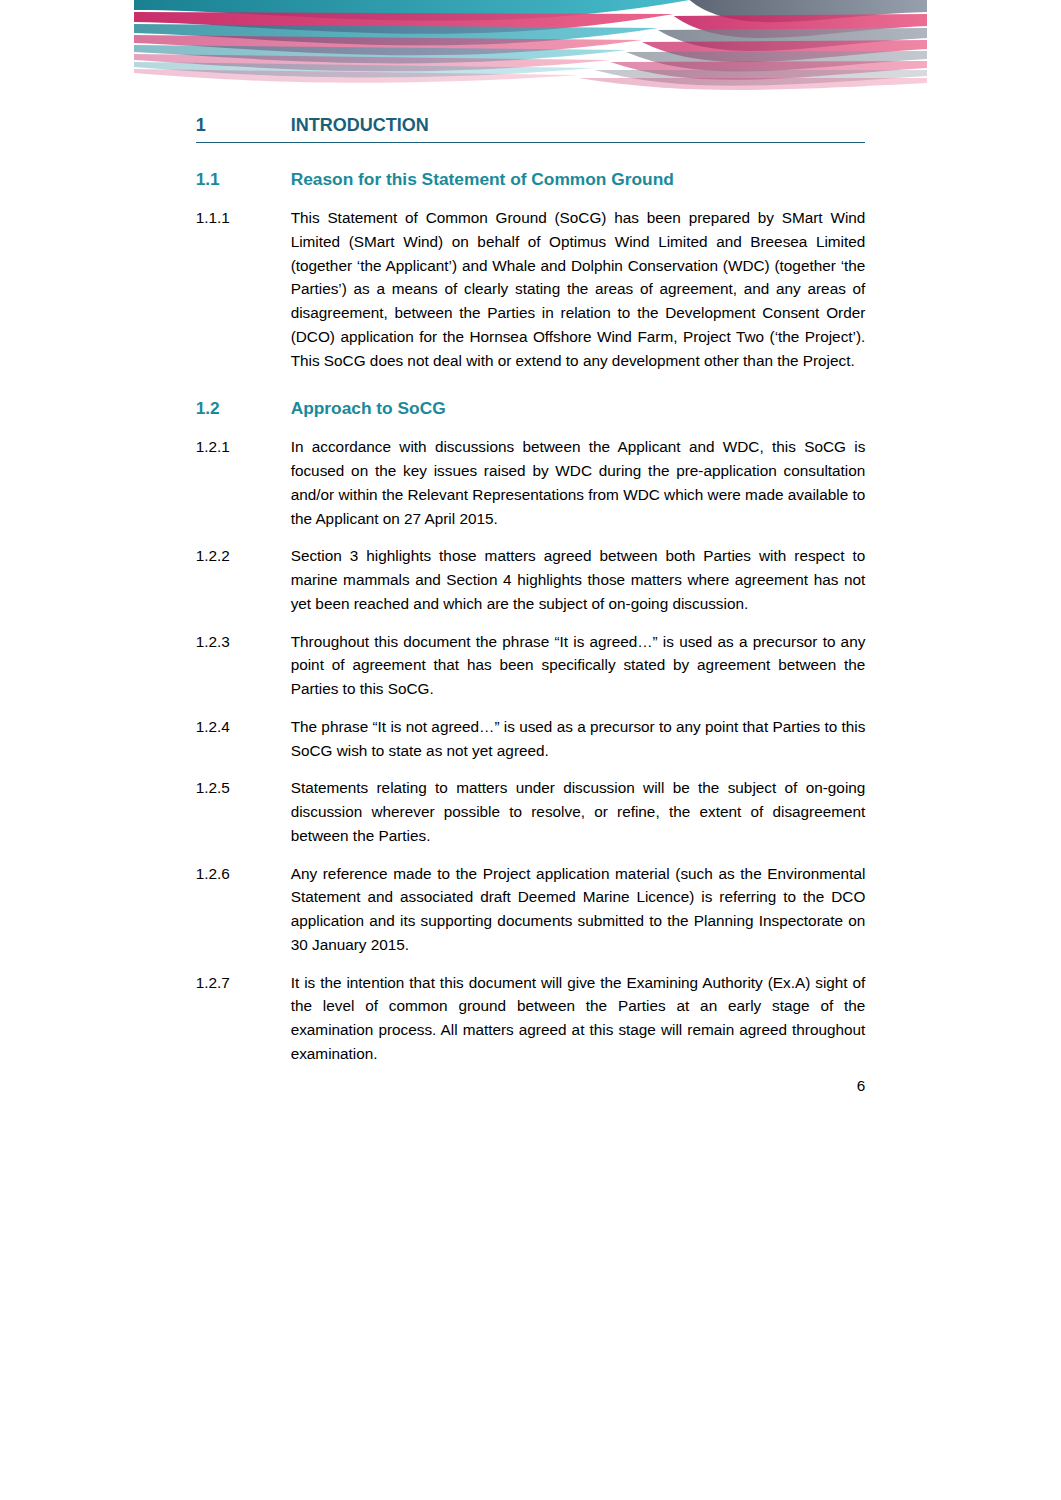1 INTRODUCTION
1.1 Reason for this Statement of Common Ground
1.1.1 This Statement of Common Ground (SoCG) has been prepared by SMart Wind Limited (SMart Wind) on behalf of Optimus Wind Limited and Breesea Limited (together ‘the Applicant’) and Whale and Dolphin Conservation (WDC) (together ‘the Parties’) as a means of clearly stating the areas of agreement, and any areas of disagreement, between the Parties in relation to the Development Consent Order (DCO) application for the Hornsea Offshore Wind Farm, Project Two (‘the Project’). This SoCG does not deal with or extend to any development other than the Project.
1.2 Approach to SoCG
1.2.1 In accordance with discussions between the Applicant and WDC, this SoCG is focused on the key issues raised by WDC during the pre-application consultation and/or within the Relevant Representations from WDC which were made available to the Applicant on 27 April 2015.
1.2.2 Section 3 highlights those matters agreed between both Parties with respect to marine mammals and Section 4 highlights those matters where agreement has not yet been reached and which are the subject of on-going discussion.
1.2.3 Throughout this document the phrase “It is agreed…” is used as a precursor to any point of agreement that has been specifically stated by agreement between the Parties to this SoCG.
1.2.4 The phrase “It is not agreed…” is used as a precursor to any point that Parties to this SoCG wish to state as not yet agreed.
1.2.5 Statements relating to matters under discussion will be the subject of on-going discussion wherever possible to resolve, or refine, the extent of disagreement between the Parties.
1.2.6 Any reference made to the Project application material (such as the Environmental Statement and associated draft Deemed Marine Licence) is referring to the DCO application and its supporting documents submitted to the Planning Inspectorate on 30 January 2015.
1.2.7 It is the intention that this document will give the Examining Authority (Ex.A) sight of the level of common ground between the Parties at an early stage of the examination process. All matters agreed at this stage will remain agreed throughout examination.
6